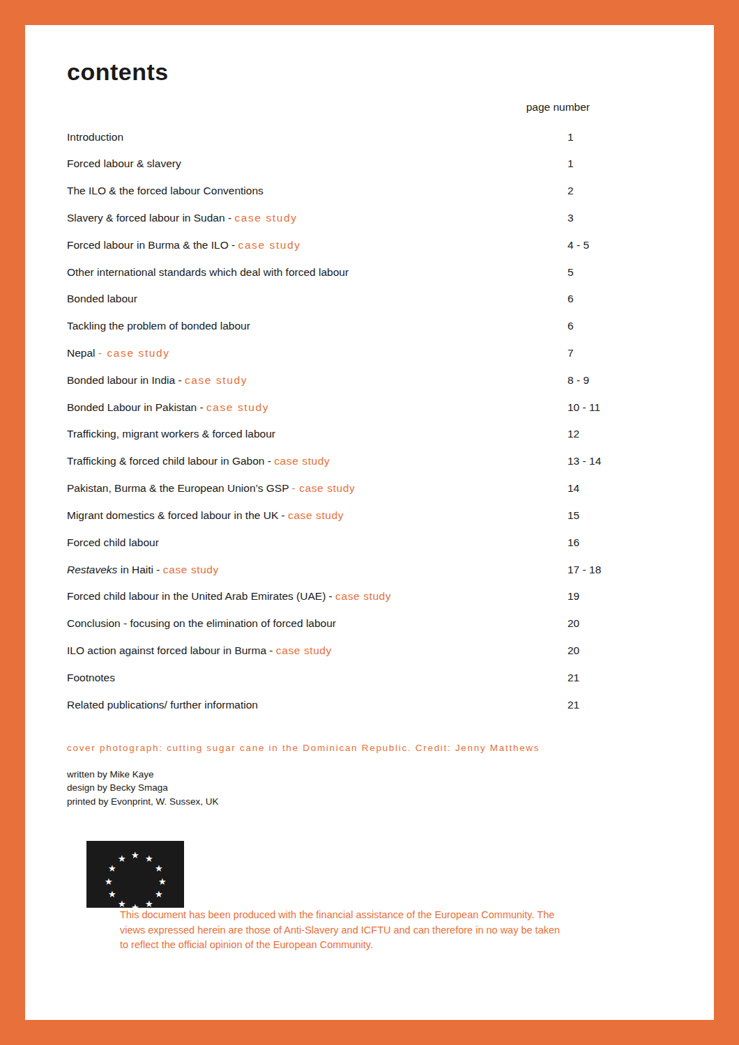contents
page number
| Introduction | 1 |
| Forced labour & slavery | 1 |
| The ILO & the forced labour Conventions | 2 |
| Slavery & forced labour in Sudan - case study | 3 |
| Forced labour in Burma & the ILO - case study | 4 - 5 |
| Other international standards which deal with forced labour | 5 |
| Bonded labour | 6 |
| Tackling the problem of bonded labour | 6 |
| Nepal - case study | 7 |
| Bonded labour in India - case study | 8 - 9 |
| Bonded Labour in Pakistan - case study | 10 - 11 |
| Trafficking, migrant workers & forced labour | 12 |
| Trafficking & forced child labour in Gabon - case study | 13 - 14 |
| Pakistan, Burma & the European Union’s GSP - case study | 14 |
| Migrant domestics & forced labour in the UK - case study | 15 |
| Forced child labour | 16 |
| Restaveks in Haiti - case study | 17 - 18 |
| Forced child labour in the United Arab Emirates (UAE) - case study | 19 |
| Conclusion - focusing on the elimination of forced labour | 20 |
| ILO action against forced labour in Burma - case study | 20 |
| Footnotes | 21 |
| Related publications/ further information | 21 |
cover photograph: cutting sugar cane in the Dominican Republic. Credit: Jenny Matthews
written by Mike Kaye
design by Becky Smaga
printed by Evonprint, W. Sussex, UK
★ ★ ★ ★ ★ ★ ★ ★ ★ ★ ★ ★
This document has been produced with the financial assistance of the European Community. The views expressed herein are those of Anti-Slavery and ICFTU and can therefore in no way be taken to reflect the official opinion of the European Community.